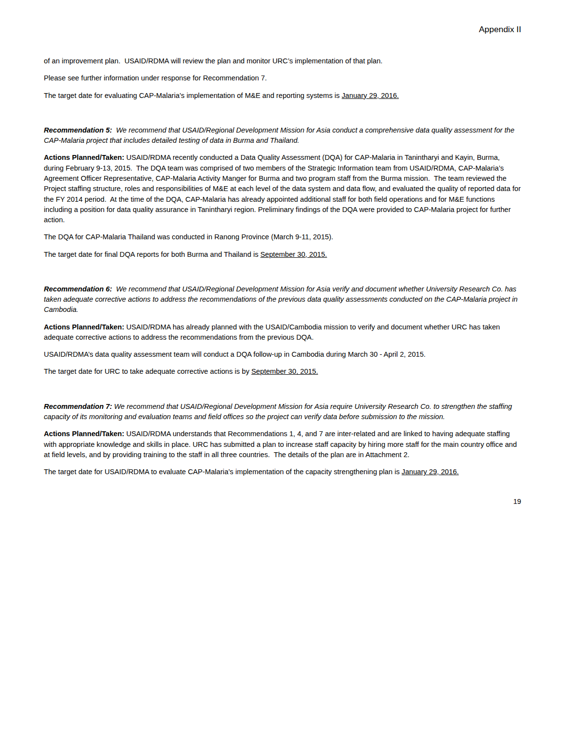Appendix II
of an improvement plan. USAID/RDMA will review the plan and monitor URC’s implementation of that plan.
Please see further information under response for Recommendation 7.
The target date for evaluating CAP-Malaria’s implementation of M&E and reporting systems is January 29, 2016.
Recommendation 5: We recommend that USAID/Regional Development Mission for Asia conduct a comprehensive data quality assessment for the CAP-Malaria project that includes detailed testing of data in Burma and Thailand.
Actions Planned/Taken: USAID/RDMA recently conducted a Data Quality Assessment (DQA) for CAP-Malaria in Tanintharyi and Kayin, Burma, during February 9-13, 2015. The DQA team was comprised of two members of the Strategic Information team from USAID/RDMA, CAP-Malaria’s Agreement Officer Representative, CAP-Malaria Activity Manger for Burma and two program staff from the Burma mission. The team reviewed the Project staffing structure, roles and responsibilities of M&E at each level of the data system and data flow, and evaluated the quality of reported data for the FY 2014 period. At the time of the DQA, CAP-Malaria has already appointed additional staff for both field operations and for M&E functions including a position for data quality assurance in Tanintharyi region. Preliminary findings of the DQA were provided to CAP-Malaria project for further action.
The DQA for CAP-Malaria Thailand was conducted in Ranong Province (March 9-11, 2015).
The target date for final DQA reports for both Burma and Thailand is September 30, 2015.
Recommendation 6: We recommend that USAID/Regional Development Mission for Asia verify and document whether University Research Co. has taken adequate corrective actions to address the recommendations of the previous data quality assessments conducted on the CAP-Malaria project in Cambodia.
Actions Planned/Taken: USAID/RDMA has already planned with the USAID/Cambodia mission to verify and document whether URC has taken adequate corrective actions to address the recommendations from the previous DQA.
USAID/RDMA’s data quality assessment team will conduct a DQA follow-up in Cambodia during March 30 - April 2, 2015.
The target date for URC to take adequate corrective actions is by September 30, 2015.
Recommendation 7: We recommend that USAID/Regional Development Mission for Asia require University Research Co. to strengthen the staffing capacity of its monitoring and evaluation teams and field offices so the project can verify data before submission to the mission.
Actions Planned/Taken: USAID/RDMA understands that Recommendations 1, 4, and 7 are inter-related and are linked to having adequate staffing with appropriate knowledge and skills in place. URC has submitted a plan to increase staff capacity by hiring more staff for the main country office and at field levels, and by providing training to the staff in all three countries. The details of the plan are in Attachment 2.
The target date for USAID/RDMA to evaluate CAP-Malaria’s implementation of the capacity strengthening plan is January 29, 2016.
19